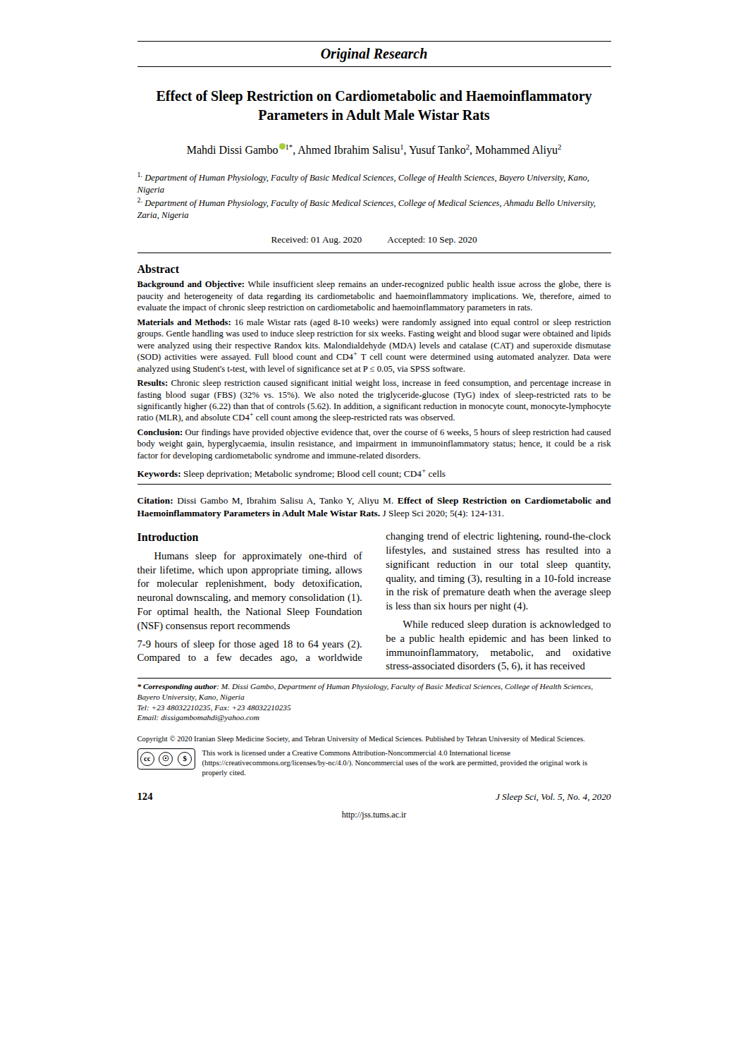Original Research
Effect of Sleep Restriction on Cardiometabolic and Haemoinflammatory
Parameters in Adult Male Wistar Rats
Mahdi Dissi Gambo1*, Ahmed Ibrahim Salisu1, Yusuf Tanko2, Mohammed Aliyu2
1. Department of Human Physiology, Faculty of Basic Medical Sciences, College of Health Sciences, Bayero University, Kano, Nigeria
2. Department of Human Physiology, Faculty of Basic Medical Sciences, College of Medical Sciences, Ahmadu Bello University, Zaria, Nigeria
Received: 01 Aug. 2020 Accepted: 10 Sep. 2020
Abstract
Background and Objective: While insufficient sleep remains an under-recognized public health issue across the globe, there is paucity and heterogeneity of data regarding its cardiometabolic and haemoinflammatory implications. We, therefore, aimed to evaluate the impact of chronic sleep restriction on cardiometabolic and haemoinflammatory parameters in rats.
Materials and Methods: 16 male Wistar rats (aged 8-10 weeks) were randomly assigned into equal control or sleep restriction groups. Gentle handling was used to induce sleep restriction for six weeks. Fasting weight and blood sugar were obtained and lipids were analyzed using their respective Randox kits. Malondialdehyde (MDA) levels and catalase (CAT) and superoxide dismutase (SOD) activities were assayed. Full blood count and CD4+ T cell count were determined using automated analyzer. Data were analyzed using Student's t-test, with level of significance set at P ≤ 0.05, via SPSS software.
Results: Chronic sleep restriction caused significant initial weight loss, increase in feed consumption, and percentage increase in fasting blood sugar (FBS) (32% vs. 15%). We also noted the triglyceride-glucose (TyG) index of sleep-restricted rats to be significantly higher (6.22) than that of controls (5.62). In addition, a significant reduction in monocyte count, monocyte-lymphocyte ratio (MLR), and absolute CD4+ cell count among the sleep-restricted rats was observed.
Conclusion: Our findings have provided objective evidence that, over the course of 6 weeks, 5 hours of sleep restriction had caused body weight gain, hyperglycaemia, insulin resistance, and impairment in immunoinflammatory status; hence, it could be a risk factor for developing cardiometabolic syndrome and immune-related disorders.
Keywords: Sleep deprivation; Metabolic syndrome; Blood cell count; CD4+ cells
Citation: Dissi Gambo M, Ibrahim Salisu A, Tanko Y, Aliyu M. Effect of Sleep Restriction on Cardiometabolic and Haemoinflammatory Parameters in Adult Male Wistar Rats. J Sleep Sci 2020; 5(4): 124-131.
Introduction
Humans sleep for approximately one-third of their lifetime, which upon appropriate timing, allows for molecular replenishment, body detoxification, neuronal downscaling, and memory consolidation (1). For optimal health, the National Sleep Foundation (NSF) consensus report recommends
7-9 hours of sleep for those aged 18 to 64 years (2). Compared to a few decades ago, a worldwide changing trend of electric lightening, round-the-clock lifestyles, and sustained stress has resulted into a significant reduction in our total sleep quantity, quality, and timing (3), resulting in a 10-fold increase in the risk of premature death when the average sleep is less than six hours per night (4).
While reduced sleep duration is acknowledged to be a public health epidemic and has been linked to immunoinflammatory, metabolic, and oxidative stress-associated disorders (5, 6), it has received
* Corresponding author: M. Dissi Gambo, Department of Human Physiology, Faculty of Basic Medical Sciences, College of Health Sciences, Bayero University, Kano, Nigeria
Tel: +23 48032210235, Fax: +23 48032210235
Email: dissigambomahdi@yahoo.com
Copyright © 2020 Iranian Sleep Medicine Society, and Tehran University of Medical Sciences. Published by Tehran University of Medical Sciences.
cc☉$
This work is licensed under a Creative Commons Attribution-Noncommercial 4.0 International license (https://creativecommons.org/licenses/by-nc/4.0/). Noncommercial uses of the work are permitted, provided the original work is properly cited.
124
J Sleep Sci, Vol. 5, No. 4, 2020
http://jss.tums.ac.ir